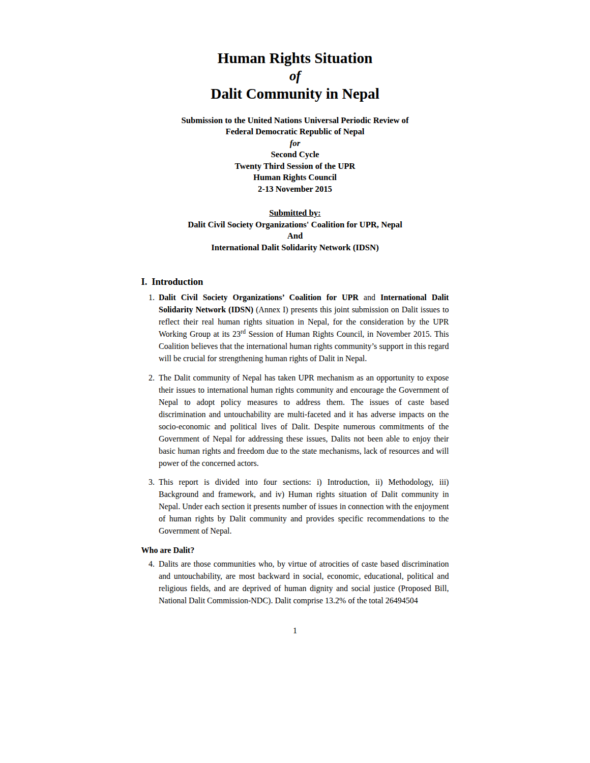Human Rights Situation of Dalit Community in Nepal
Submission to the United Nations Universal Periodic Review of
Federal Democratic Republic of Nepal
for Second Cycle
Twenty Third Session of the UPR
Human Rights Council
2-13 November 2015
Submitted by:
Dalit Civil Society Organizations' Coalition for UPR, Nepal
And
International Dalit Solidarity Network (IDSN)
I. Introduction
Dalit Civil Society Organizations’ Coalition for UPR and International Dalit Solidarity Network (IDSN) (Annex I) presents this joint submission on Dalit issues to reflect their real human rights situation in Nepal, for the consideration by the UPR Working Group at its 23rd Session of Human Rights Council, in November 2015. This Coalition believes that the international human rights community’s support in this regard will be crucial for strengthening human rights of Dalit in Nepal.
The Dalit community of Nepal has taken UPR mechanism as an opportunity to expose their issues to international human rights community and encourage the Government of Nepal to adopt policy measures to address them. The issues of caste based discrimination and untouchability are multi-faceted and it has adverse impacts on the socio-economic and political lives of Dalit. Despite numerous commitments of the Government of Nepal for addressing these issues, Dalits not been able to enjoy their basic human rights and freedom due to the state mechanisms, lack of resources and will power of the concerned actors.
This report is divided into four sections: i) Introduction, ii) Methodology, iii) Background and framework, and iv) Human rights situation of Dalit community in Nepal. Under each section it presents number of issues in connection with the enjoyment of human rights by Dalit community and provides specific recommendations to the Government of Nepal.
Who are Dalit?
Dalits are those communities who, by virtue of atrocities of caste based discrimination and untouchability, are most backward in social, economic, educational, political and religious fields, and are deprived of human dignity and social justice (Proposed Bill, National Dalit Commission-NDC). Dalit comprise 13.2% of the total 26494504
1